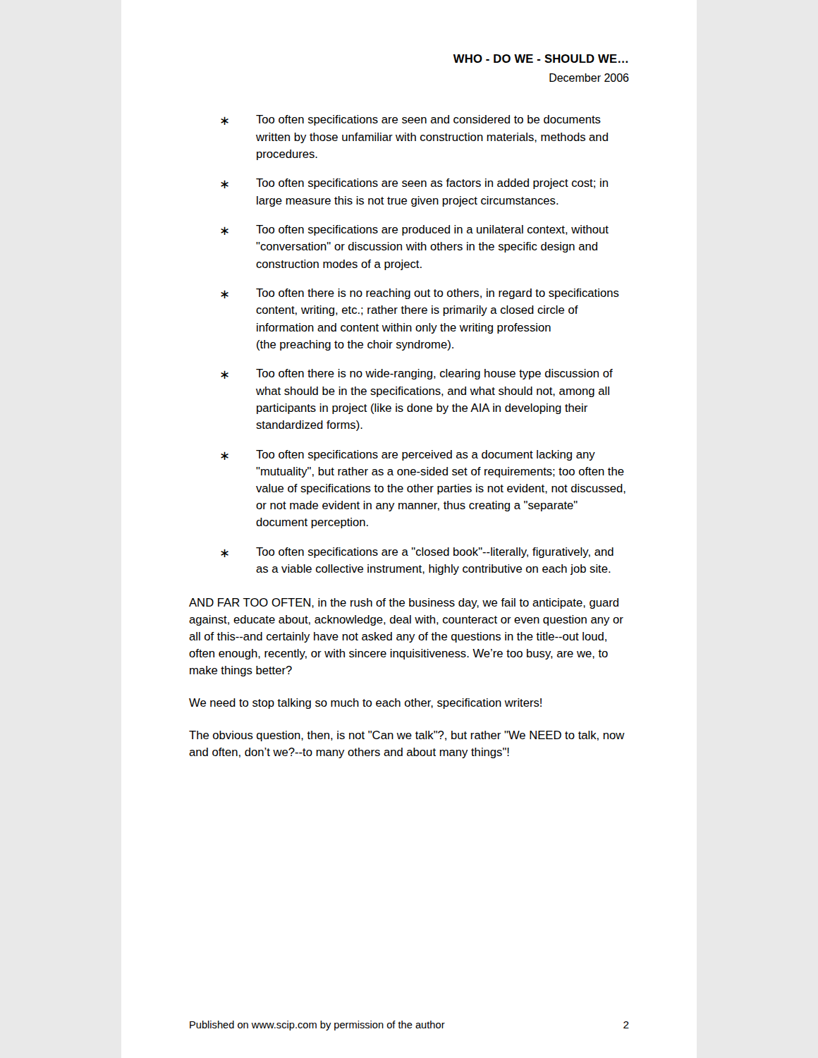WHO - DO WE - SHOULD WE…
December 2006
Too often specifications are seen and considered to be documents written by those unfamiliar with construction materials, methods and procedures.
Too often specifications are seen as factors in added project cost; in large measure this is not true given project circumstances.
Too often specifications are produced in a unilateral context, without "conversation" or discussion with others in the specific design and construction modes of a project.
Too often there is no reaching out to others, in regard to specifications content, writing, etc.; rather there is primarily a closed circle of information and content within only the writing profession
(the preaching to the choir syndrome).
Too often there is no wide-ranging, clearing house type discussion of what should be in the specifications, and what should not, among all participants in project (like is done by the AIA in developing their standardized forms).
Too often specifications are perceived as a document lacking any "mutuality", but rather as a one-sided set of requirements; too often the value of specifications to the other parties is not evident, not discussed, or not made evident in any manner, thus creating a "separate" document perception.
Too often specifications are a "closed book"--literally, figuratively, and as a viable collective instrument, highly contributive on each job site.
AND FAR TOO OFTEN, in the rush of the business day, we fail to anticipate, guard against, educate about, acknowledge, deal with, counteract or even question any or all of this--and certainly have not asked any of the questions in the title--out loud, often enough, recently, or with sincere inquisitiveness. We’re too busy, are we, to make things better?
We need to stop talking so much to each other, specification writers!
The obvious question, then, is not "Can we talk"?, but rather "We NEED to talk, now and often, don’t we?--to many others and about many things"!
Published on www.scip.com by permission of the author 2